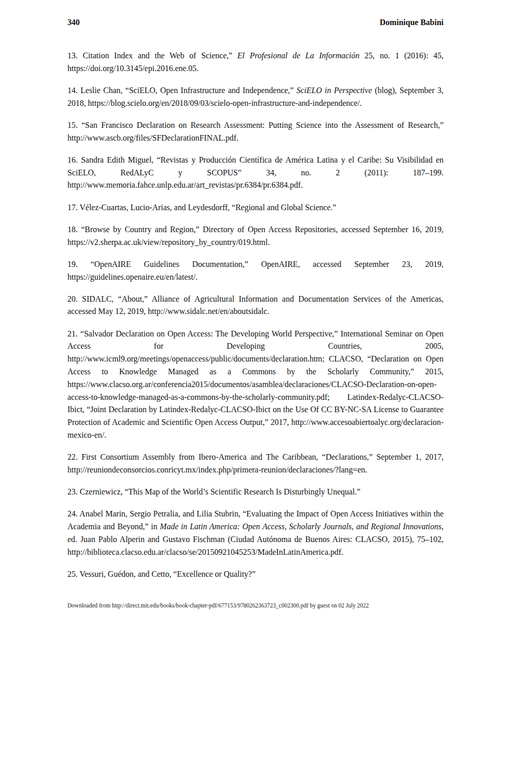340 Dominique Babini
Citation Index and the Web of Science,” El Profesional de La Información 25, no. 1 (2016): 45, https://doi.org/10.3145/epi.2016.ene.05.
Leslie Chan, “SciELO, Open Infrastructure and Independence,” SciELO in Perspective (blog), September 3, 2018, https://blog.scielo.org/en/2018/09/03/scielo-open-infrastructure-and-independence/.
“San Francisco Declaration on Research Assessment: Putting Science into the Assessment of Research,” http://www.ascb.org/files/SFDeclarationFINAL.pdf.
Sandra Edith Miguel, “Revistas y Producción Científica de América Latina y el Caribe: Su Visibilidad en SciELO, RedALyC y SCOPUS” 34, no. 2 (2011): 187–199. http://www.memoria.fahce.unlp.edu.ar/art_revistas/pr.6384/pr.6384.pdf.
Vélez-Cuartas, Lucio-Arias, and Leydesdorff, “Regional and Global Science.”
“Browse by Country and Region,” Directory of Open Access Repositories, accessed September 16, 2019, https://v2.sherpa.ac.uk/view/repository_by_country/019.html.
“OpenAIRE Guidelines Documentation,” OpenAIRE, accessed September 23, 2019, https://guidelines.openaire.eu/en/latest/.
SIDALC, “About,” Alliance of Agricultural Information and Documentation Services of the Americas, accessed May 12, 2019, http://www.sidalc.net/en/aboutsidalc.
“Salvador Declaration on Open Access: The Developing World Perspective,” International Seminar on Open Access for Developing Countries, 2005, http://www.icml9.org/meetings/openaccess/public/documents/declaration.htm; CLACSO, “Declaration on Open Access to Knowledge Managed as a Commons by the Scholarly Community,” 2015, https://www.clacso.org.ar/conferencia2015/documentos/asamblea/declaraciones/CLACSO-Declaration-on-open-access-to-knowledge-managed-as-a-commons-by-the-scholarly-community.pdf; Latindex-Redalyc-CLACSO-Ibict, “Joint Declaration by Latindex-Redalyc-CLACSO-Ibict on the Use Of CC BY-NC-SA License to Guarantee Protection of Academic and Scientific Open Access Output,” 2017, http://www.accesoabiertoalyc.org/declaracion-mexico-en/.
First Consortium Assembly from Ibero-America and The Caribbean, “Declarations,” September 1, 2017, http://reuniondeconsorcios.conricyt.mx/index.php/primera-reunion/declaraciones/?lang=en.
Czerniewicz, “This Map of the World’s Scientific Research Is Disturbingly Unequal.”
Anabel Marin, Sergio Petralia, and Lilia Stubrin, “Evaluating the Impact of Open Access Initiatives within the Academia and Beyond,” in Made in Latin America: Open Access, Scholarly Journals, and Regional Innovations, ed. Juan Pablo Alperin and Gustavo Fischman (Ciudad Autónoma de Buenos Aires: CLACSO, 2015), 75–102, http://biblioteca.clacso.edu.ar/clacso/se/20150921045253/MadeInLatinAmerica.pdf.
Vessuri, Guédon, and Cetto, “Excellence or Quality?”
Downloaded from http://direct.mit.edu/books/book-chapter-pdf/677153/9780262363723_c002300.pdf by guest on 02 July 2022